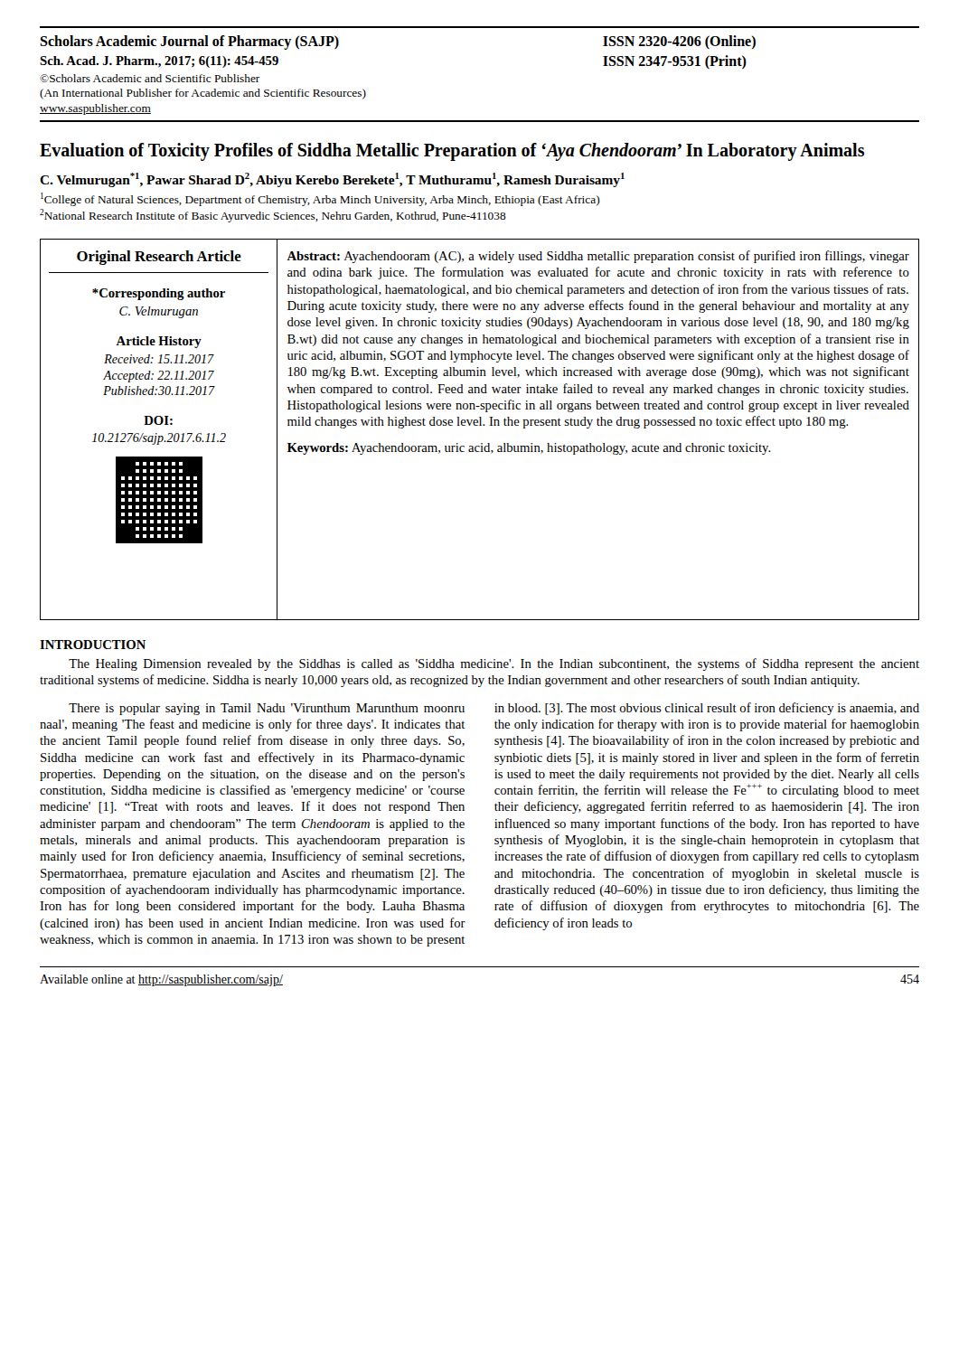Scholars Academic Journal of Pharmacy (SAJP)
Sch. Acad. J. Pharm., 2017; 6(11): 454-459
©Scholars Academic and Scientific Publisher
(An International Publisher for Academic and Scientific Resources)
www.saspublisher.com
ISSN 2320-4206 (Online)
ISSN 2347-9531 (Print)
Evaluation of Toxicity Profiles of Siddha Metallic Preparation of ‘Aya Chendooram’ In Laboratory Animals
C. Velmurugan*1, Pawar Sharad D2, Abiyu Kerebo Berekete1, T Muthuramu1, Ramesh Duraisamy1
1College of Natural Sciences, Department of Chemistry, Arba Minch University, Arba Minch, Ethiopia (East Africa)
2National Research Institute of Basic Ayurvedic Sciences, Nehru Garden, Kothrud, Pune-411038
Original Research Article
*Corresponding author
C. Velmurugan
Article History
Received: 15.11.2017
Accepted: 22.11.2017
Published:30.11.2017
DOI:
10.21276/sajp.2017.6.11.2
Abstract: Ayachendooram (AC), a widely used Siddha metallic preparation consist of purified iron fillings, vinegar and odina bark juice. The formulation was evaluated for acute and chronic toxicity in rats with reference to histopathological, haematological, and bio chemical parameters and detection of iron from the various tissues of rats. During acute toxicity study, there were no any adverse effects found in the general behaviour and mortality at any dose level given. In chronic toxicity studies (90days) Ayachendooram in various dose level (18, 90, and 180 mg/kg B.wt) did not cause any changes in hematological and biochemical parameters with exception of a transient rise in uric acid, albumin, SGOT and lymphocyte level. The changes observed were significant only at the highest dosage of 180 mg/kg B.wt. Excepting albumin level, which increased with average dose (90mg), which was not significant when compared to control. Feed and water intake failed to reveal any marked changes in chronic toxicity studies. Histopathological lesions were non-specific in all organs between treated and control group except in liver revealed mild changes with highest dose level. In the present study the drug possessed no toxic effect upto 180 mg.
Keywords: Ayachendooram, uric acid, albumin, histopathology, acute and chronic toxicity.
INTRODUCTION
The Healing Dimension revealed by the Siddhas is called as 'Siddha medicine'. In the Indian subcontinent, the systems of Siddha represent the ancient traditional systems of medicine. Siddha is nearly 10,000 years old, as recognized by the Indian government and other researchers of south Indian antiquity.
There is popular saying in Tamil Nadu 'Virunthum Marunthum moonru naal', meaning 'The feast and medicine is only for three days'. It indicates that the ancient Tamil people found relief from disease in only three days. So, Siddha medicine can work fast and effectively in its Pharmaco-dynamic properties. Depending on the situation, on the disease and on the person's constitution, Siddha medicine is classified as 'emergency medicine' or 'course medicine' [1]. “Treat with roots and leaves. If it does not respond Then administer parpam and chendooram” The term Chendooram is applied to the metals, minerals and animal products. This ayachendooram preparation is mainly used for Iron deficiency anaemia, Insufficiency of seminal secretions, Spermatorrhaea, premature ejaculation and Ascites and rheumatism [2]. The composition of ayachendooram individually has pharmcodynamic importance. Iron has for long been considered important for the body. Lauha Bhasma (calcined iron) has been used in ancient Indian medicine. Iron was used for weakness, which is common in anaemia. In 1713 iron was shown to be present in blood. [3]. The most obvious clinical result of iron deficiency is anaemia, and the only indication for therapy with iron is to provide material for haemoglobin synthesis [4]. The bioavailability of iron in the colon increased by prebiotic and synbiotic diets [5], it is mainly stored in liver and spleen in the form of ferretin is used to meet the daily requirements not provided by the diet. Nearly all cells contain ferritin, the ferritin will release the Fe+++ to circulating blood to meet their deficiency, aggregated ferritin referred to as haemosiderin [4]. The iron influenced so many important functions of the body. Iron has reported to have synthesis of Myoglobin, it is the single-chain hemoprotein in cytoplasm that increases the rate of diffusion of dioxygen from capillary red cells to cytoplasm and mitochondria. The concentration of myoglobin in skeletal muscle is drastically reduced (40–60%) in tissue due to iron deficiency, thus limiting the rate of diffusion of dioxygen from erythrocytes to mitochondria [6]. The deficiency of iron leads to
Available online at http://saspublisher.com/sajp/ 454